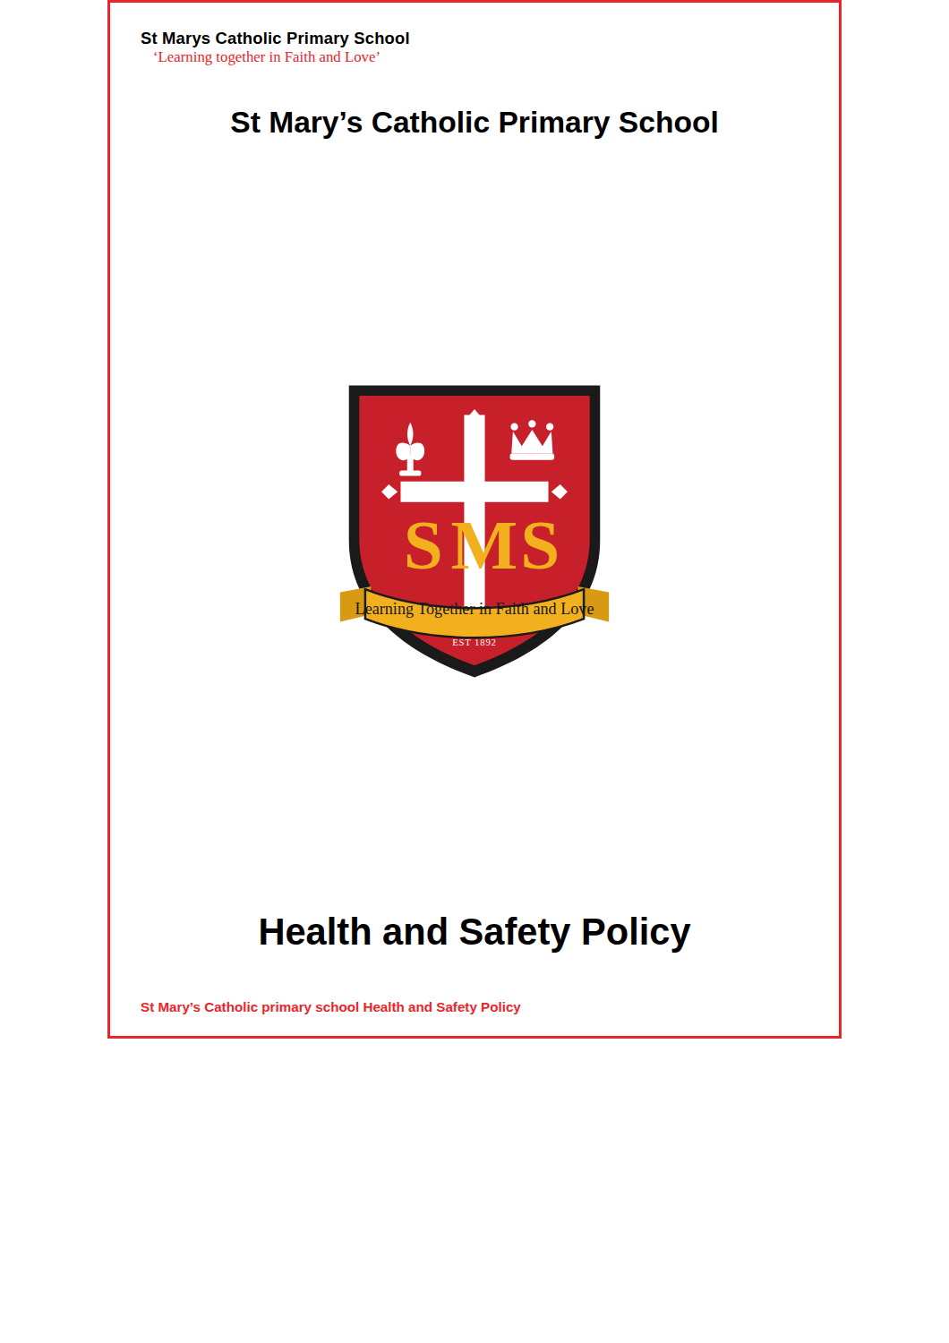St Marys Catholic Primary School
‘Learning together in Faith and Love’
St Mary’s Catholic Primary School
School crest of St Mary's Catholic Primary School A red shield bearing a white cross, a fleur-de-lis, a crown and the gold letters S M S, with a gold ribbon reading "Learning Together in Faith and Love" and the date EST 1892. S M S Learning Together in Faith and Love EST 1892
Health and Safety Policy
St Mary’s Catholic primary school Health and Safety Policy